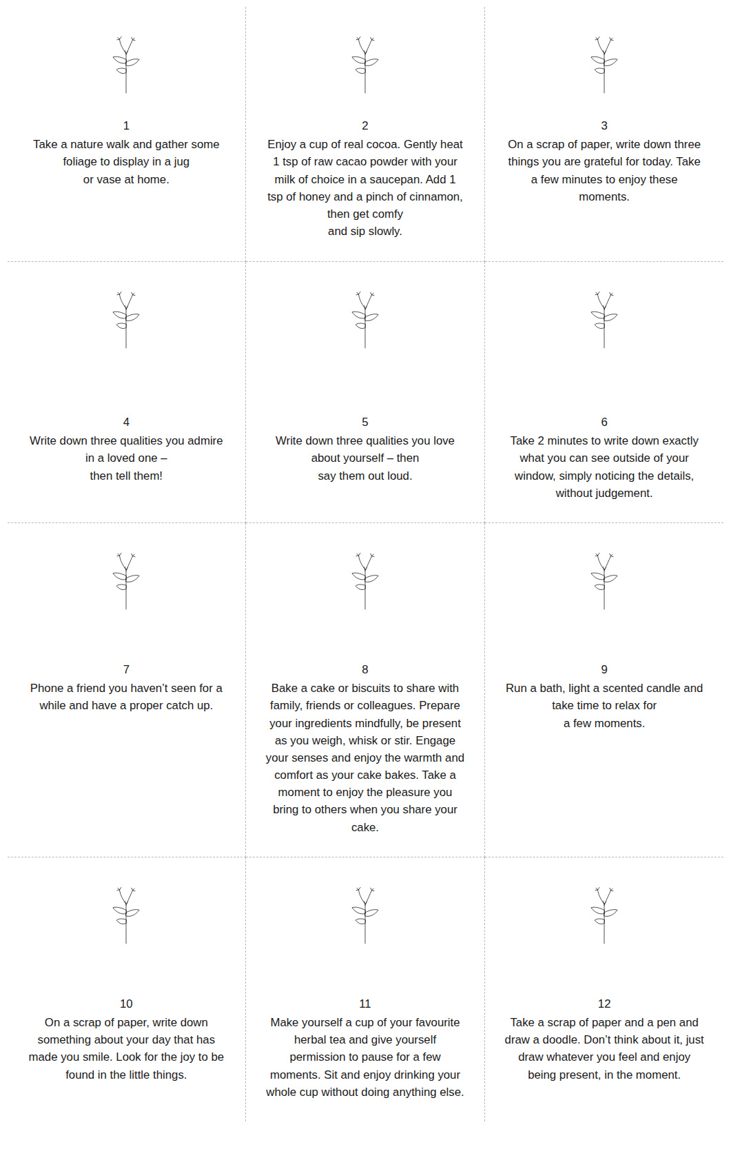Mindful moments cards 1–12
1
Take a nature walk and gather some foliage to display in a jug
or vase at home.
2
Enjoy a cup of real cocoa. Gently heat 1 tsp of raw cacao powder with your milk of choice in a saucepan. Add 1 tsp of honey and a pinch of cinnamon, then get comfy
and sip slowly.
3
On a scrap of paper, write down three things you are grateful for today. Take a few minutes to enjoy these moments.
4
Write down three qualities you admire in a loved one –
then tell them!
5
Write down three qualities you love about yourself – then
say them out loud.
6
Take 2 minutes to write down exactly what you can see outside of your window, simply noticing the details, without judgement.
7
Phone a friend you haven’t seen for a while and have a proper catch up.
8
Bake a cake or biscuits to share with family, friends or colleagues. Prepare your ingredients mindfully, be present as you weigh, whisk or stir. Engage your senses and enjoy the warmth and comfort as your cake bakes. Take a moment to enjoy the pleasure you bring to others when you share your cake.
9
Run a bath, light a scented candle and take time to relax for
a few moments.
10
On a scrap of paper, write down something about your day that has made you smile. Look for the joy to be found in the little things.
11
Make yourself a cup of your favourite herbal tea and give yourself permission to pause for a few moments. Sit and enjoy drinking your whole cup without doing anything else.
12
Take a scrap of paper and a pen and draw a doodle. Don’t think about it, just draw whatever you feel and enjoy being present, in the moment.